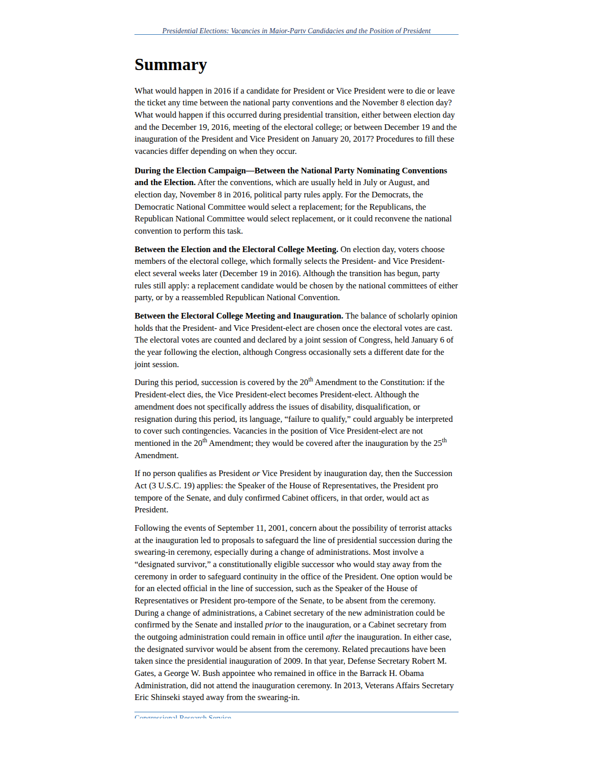Presidential Elections: Vacancies in Major-Party Candidacies and the Position of President
Summary
What would happen in 2016 if a candidate for President or Vice President were to die or leave the ticket any time between the national party conventions and the November 8 election day? What would happen if this occurred during presidential transition, either between election day and the December 19, 2016, meeting of the electoral college; or between December 19 and the inauguration of the President and Vice President on January 20, 2017? Procedures to fill these vacancies differ depending on when they occur.
During the Election Campaign—Between the National Party Nominating Conventions and the Election. After the conventions, which are usually held in July or August, and election day, November 8 in 2016, political party rules apply. For the Democrats, the Democratic National Committee would select a replacement; for the Republicans, the Republican National Committee would select replacement, or it could reconvene the national convention to perform this task.
Between the Election and the Electoral College Meeting. On election day, voters choose members of the electoral college, which formally selects the President- and Vice President-elect several weeks later (December 19 in 2016). Although the transition has begun, party rules still apply: a replacement candidate would be chosen by the national committees of either party, or by a reassembled Republican National Convention.
Between the Electoral College Meeting and Inauguration. The balance of scholarly opinion holds that the President- and Vice President-elect are chosen once the electoral votes are cast. The electoral votes are counted and declared by a joint session of Congress, held January 6 of the year following the election, although Congress occasionally sets a different date for the joint session.
During this period, succession is covered by the 20th Amendment to the Constitution: if the President-elect dies, the Vice President-elect becomes President-elect. Although the amendment does not specifically address the issues of disability, disqualification, or resignation during this period, its language, “failure to qualify,” could arguably be interpreted to cover such contingencies. Vacancies in the position of Vice President-elect are not mentioned in the 20th Amendment; they would be covered after the inauguration by the 25th Amendment.
If no person qualifies as President or Vice President by inauguration day, then the Succession Act (3 U.S.C. 19) applies: the Speaker of the House of Representatives, the President pro tempore of the Senate, and duly confirmed Cabinet officers, in that order, would act as President.
Following the events of September 11, 2001, concern about the possibility of terrorist attacks at the inauguration led to proposals to safeguard the line of presidential succession during the swearing-in ceremony, especially during a change of administrations. Most involve a “designated survivor,” a constitutionally eligible successor who would stay away from the ceremony in order to safeguard continuity in the office of the President. One option would be for an elected official in the line of succession, such as the Speaker of the House of Representatives or President pro-tempore of the Senate, to be absent from the ceremony. During a change of administrations, a Cabinet secretary of the new administration could be confirmed by the Senate and installed prior to the inauguration, or a Cabinet secretary from the outgoing administration could remain in office until after the inauguration. In either case, the designated survivor would be absent from the ceremony. Related precautions have been taken since the presidential inauguration of 2009. In that year, Defense Secretary Robert M. Gates, a George W. Bush appointee who remained in office in the Barrack H. Obama Administration, did not attend the inauguration ceremony. In 2013, Veterans Affairs Secretary Eric Shinseki stayed away from the swearing-in.
Congressional Research Service